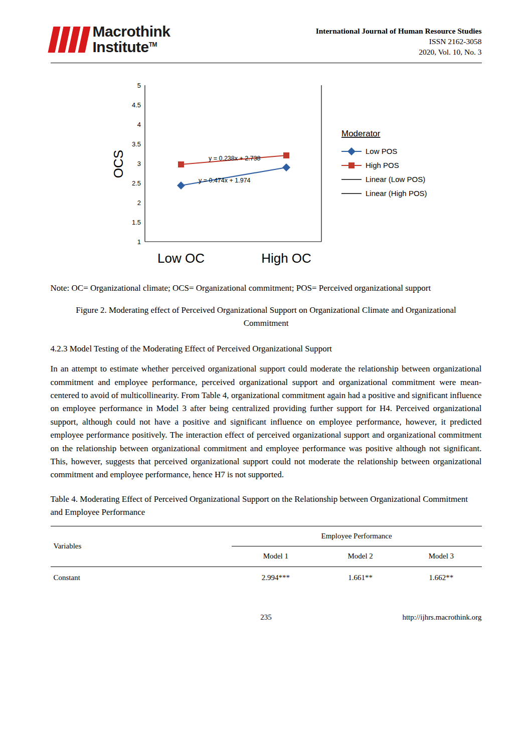Macrothink
InstituteTM
International Journal of Human Resource Studies
ISSN 2162-3058
2020, Vol. 10, No. 3
5 4.5 4 3.5 3 2.5 2 1.5 1 OCS Low OC High OC y = 0.238x + 2.738 y = 0.474x + 1.974 Moderator Low POS High POS Linear (Low POS) Linear (High POS)
Note: OC= Organizational climate; OCS= Organizational commitment; POS= Perceived organizational support
Figure 2. Moderating effect of Perceived Organizational Support on Organizational Climate and Organizational Commitment
4.2.3 Model Testing of the Moderating Effect of Perceived Organizational Support
In an attempt to estimate whether perceived organizational support could moderate the relationship between organizational commitment and employee performance, perceived organizational support and organizational commitment were mean-centered to avoid of multicollinearity. From Table 4, organizational commitment again had a positive and significant influence on employee performance in Model 3 after being centralized providing further support for H4. Perceived organizational support, although could not have a positive and significant influence on employee performance, however, it predicted employee performance positively. The interaction effect of perceived organizational support and organizational commitment on the relationship between organizational commitment and employee performance was positive although not significant. This, however, suggests that perceived organizational support could not moderate the relationship between organizational commitment and employee performance, hence H7 is not supported.
Table 4. Moderating Effect of Perceived Organizational Support on the Relationship between Organizational Commitment and Employee Performance
| Variables | Employee Performance |
| --- | --- |
| Model 1 | Model 2 | Model 3 |
| Constant | 2.994*** | 1.661** | 1.662** |
235 http://ijhrs.macrothink.org